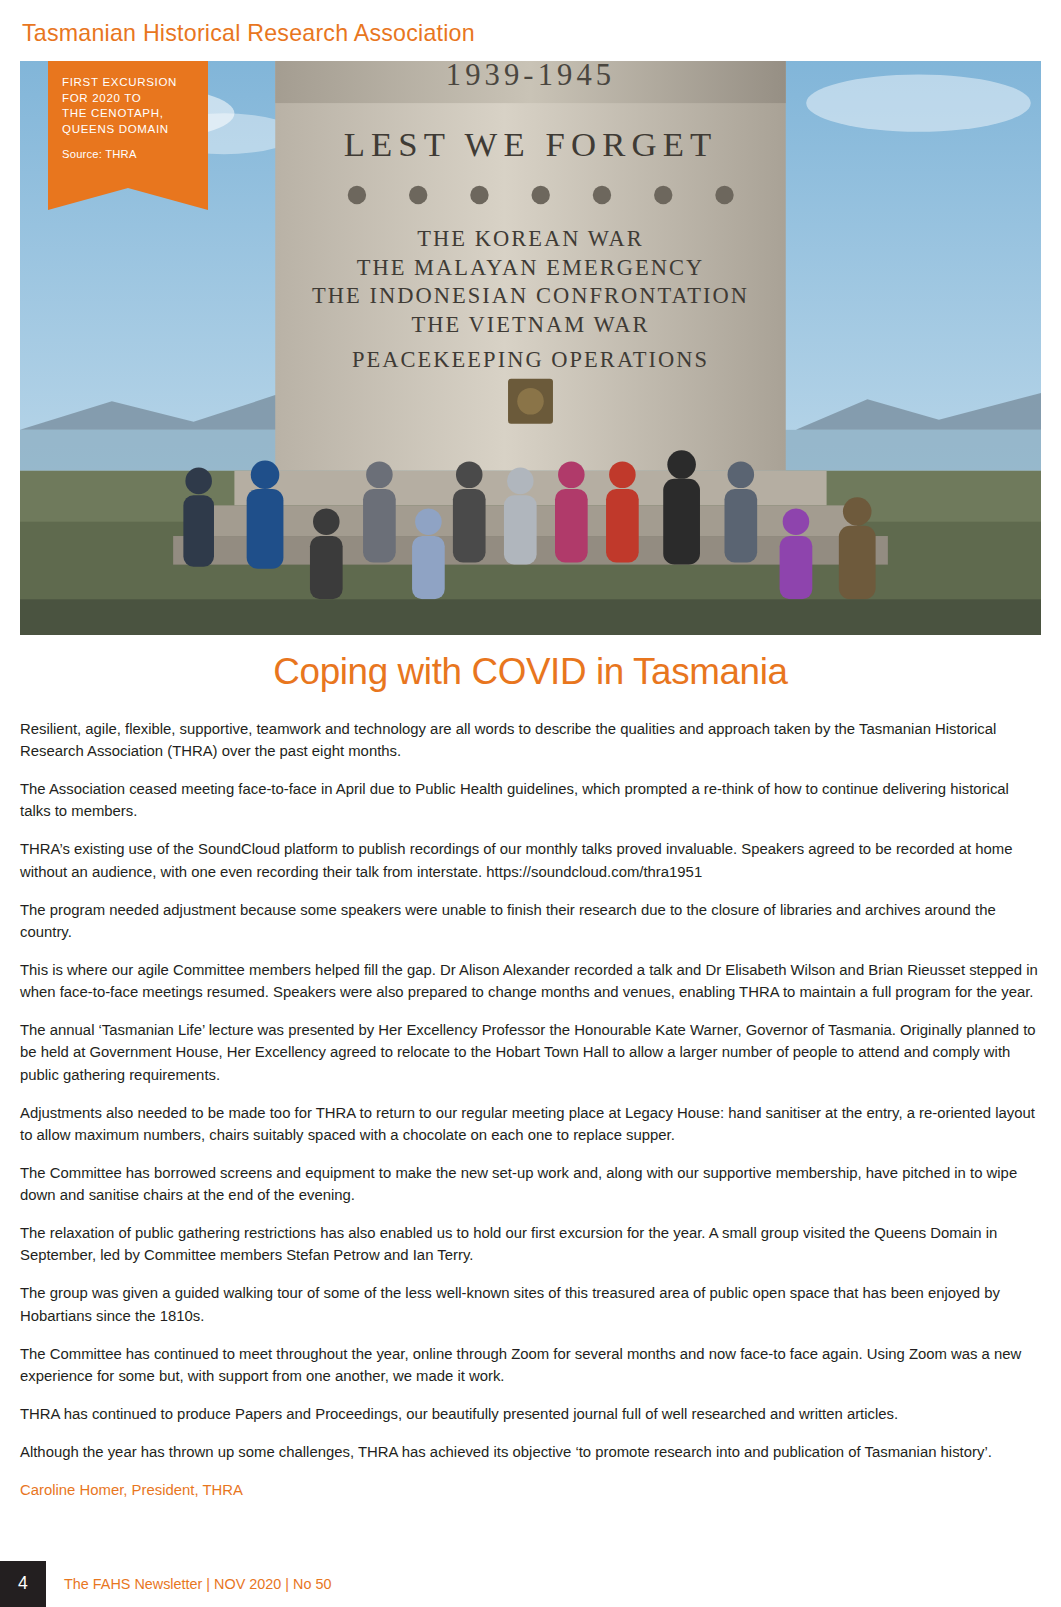Tasmanian Historical Research Association
First excursion
for 2020 to
the Cenotaph,
Queens Domain Source: THRA
1939-1945 LEST WE FORGET THE KOREAN WAR THE MALAYAN EMERGENCY THE INDONESIAN CONFRONTATION THE VIETNAM WAR PEACEKEEPING OPERATIONS
Coping with COVID in Tasmania
Resilient, agile, flexible, supportive, teamwork and technology are all words to describe the qualities and approach taken by the Tasmanian Historical Research Association (THRA) over the past eight months.
The Association ceased meeting face-to-face in April due to Public Health guidelines, which prompted a re-think of how to continue delivering historical talks to members.
THRA’s existing use of the SoundCloud platform to publish recordings of our monthly talks proved invaluable. Speakers agreed to be recorded at home without an audience, with one even recording their talk from interstate. https://soundcloud.com/thra1951
The program needed adjustment because some speakers were unable to finish their research due to the closure of libraries and archives around the country.
This is where our agile Committee members helped fill the gap. Dr Alison Alexander recorded a talk and Dr Elisabeth Wilson and Brian Rieusset stepped in when face-to-face meetings resumed. Speakers were also prepared to change months and venues, enabling THRA to maintain a full program for the year.
The annual ‘Tasmanian Life’ lecture was presented by Her Excellency Professor the Honourable Kate Warner, Governor of Tasmania. Originally planned to be held at Government House, Her Excellency agreed to relocate to the Hobart Town Hall to allow a larger number of people to attend and comply with public gathering requirements.
Adjustments also needed to be made too for THRA to return to our regular meeting place at Legacy House: hand sanitiser at the entry, a re-oriented layout to allow maximum numbers, chairs suitably spaced with a chocolate on each one to replace supper.
The Committee has borrowed screens and equipment to make the new set-up work and, along with our supportive membership, have pitched in to wipe down and sanitise chairs at the end of the evening.
The relaxation of public gathering restrictions has also enabled us to hold our first excursion for the year. A small group visited the Queens Domain in September, led by Committee members Stefan Petrow and Ian Terry.
The group was given a guided walking tour of some of the less well-known sites of this treasured area of public open space that has been enjoyed by Hobartians since the 1810s.
The Committee has continued to meet throughout the year, online through Zoom for several months and now face-to face again. Using Zoom was a new experience for some but, with support from one another, we made it work.
THRA has continued to produce Papers and Proceedings, our beautifully presented journal full of well researched and written articles.
Although the year has thrown up some challenges, THRA has achieved its objective ‘to promote research into and publication of Tasmanian history’.
Caroline Homer, President, THRA
4
The FAHS Newsletter | NOV 2020 | No 50